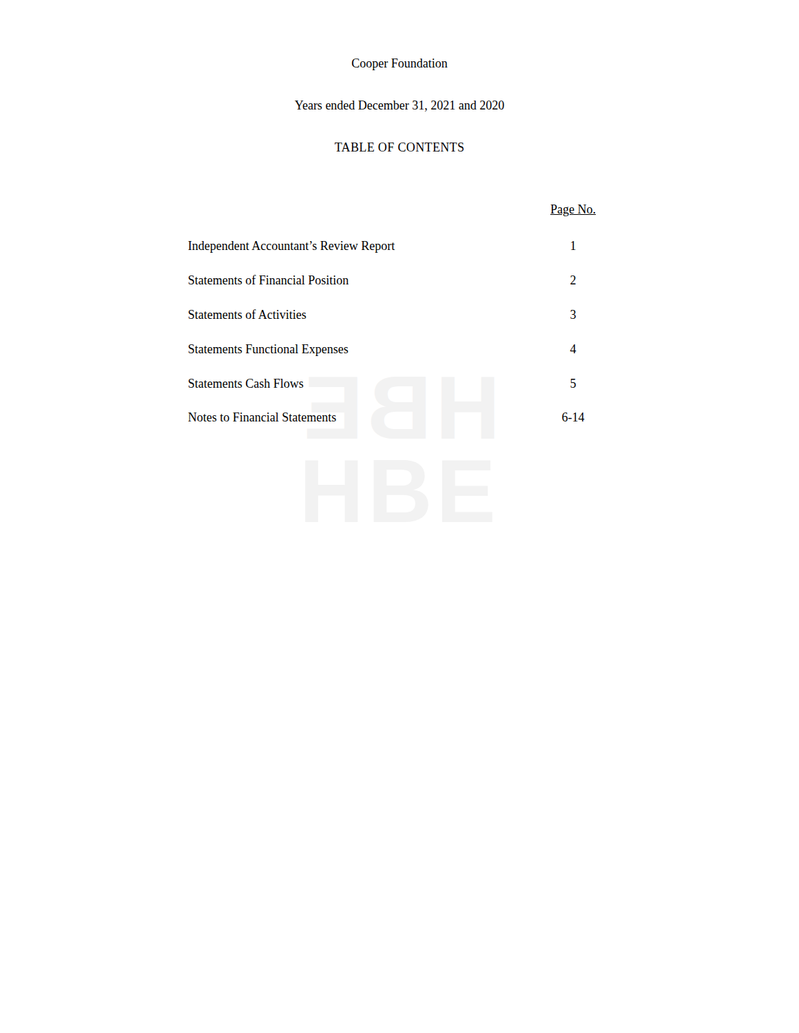Cooper Foundation
Years ended December 31, 2021 and 2020
TABLE OF CONTENTS
| | Page No. |
| Independent Accountant’s Review Report | 1 |
| Statements of Financial Position | 2 |
| Statements of Activities | 3 |
| Statements Functional Expenses | 4 |
| Statements Cash Flows | 5 |
| Notes to Financial Statements | 6-14 |
HBE
HBE